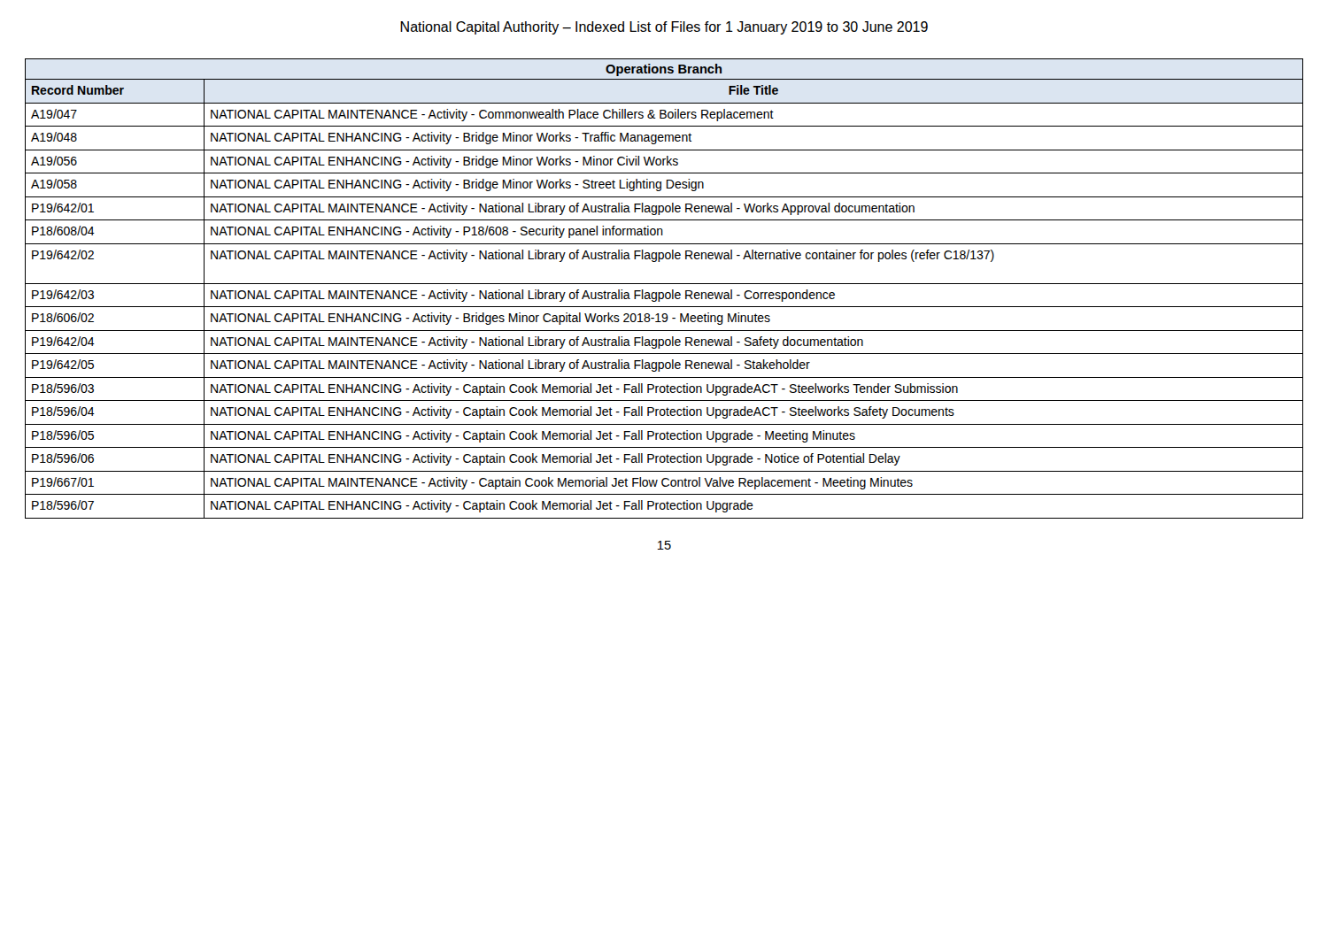National Capital Authority – Indexed List of Files for 1 January 2019 to 30 June 2019
Operations Branch
| Record Number | File Title |
| --- | --- |
| A19/047 | NATIONAL CAPITAL MAINTENANCE - Activity - Commonwealth Place Chillers & Boilers Replacement |
| A19/048 | NATIONAL CAPITAL ENHANCING - Activity - Bridge Minor Works - Traffic Management |
| A19/056 | NATIONAL CAPITAL ENHANCING - Activity - Bridge Minor Works - Minor Civil Works |
| A19/058 | NATIONAL CAPITAL ENHANCING - Activity - Bridge Minor Works - Street Lighting Design |
| P19/642/01 | NATIONAL CAPITAL MAINTENANCE - Activity - National Library of Australia Flagpole Renewal - Works Approval documentation |
| P18/608/04 | NATIONAL CAPITAL ENHANCING - Activity - P18/608 - Security panel information |
| P19/642/02 | NATIONAL CAPITAL MAINTENANCE - Activity - National Library of Australia Flagpole Renewal - Alternative container for poles (refer C18/137) |
| P19/642/03 | NATIONAL CAPITAL MAINTENANCE - Activity - National Library of Australia Flagpole Renewal - Correspondence |
| P18/606/02 | NATIONAL CAPITAL ENHANCING - Activity - Bridges Minor Capital Works 2018-19 - Meeting Minutes |
| P19/642/04 | NATIONAL CAPITAL MAINTENANCE - Activity - National Library of Australia Flagpole Renewal - Safety documentation |
| P19/642/05 | NATIONAL CAPITAL MAINTENANCE - Activity - National Library of Australia Flagpole Renewal - Stakeholder |
| P18/596/03 | NATIONAL CAPITAL ENHANCING - Activity - Captain Cook Memorial Jet - Fall Protection UpgradeACT - Steelworks Tender Submission |
| P18/596/04 | NATIONAL CAPITAL ENHANCING - Activity - Captain Cook Memorial Jet - Fall Protection UpgradeACT - Steelworks Safety Documents |
| P18/596/05 | NATIONAL CAPITAL ENHANCING - Activity - Captain Cook Memorial Jet - Fall Protection Upgrade - Meeting Minutes |
| P18/596/06 | NATIONAL CAPITAL ENHANCING - Activity - Captain Cook Memorial Jet - Fall Protection Upgrade - Notice of Potential Delay |
| P19/667/01 | NATIONAL CAPITAL MAINTENANCE - Activity - Captain Cook Memorial Jet Flow Control Valve Replacement - Meeting Minutes |
| P18/596/07 | NATIONAL CAPITAL ENHANCING - Activity - Captain Cook Memorial Jet - Fall Protection Upgrade |
15